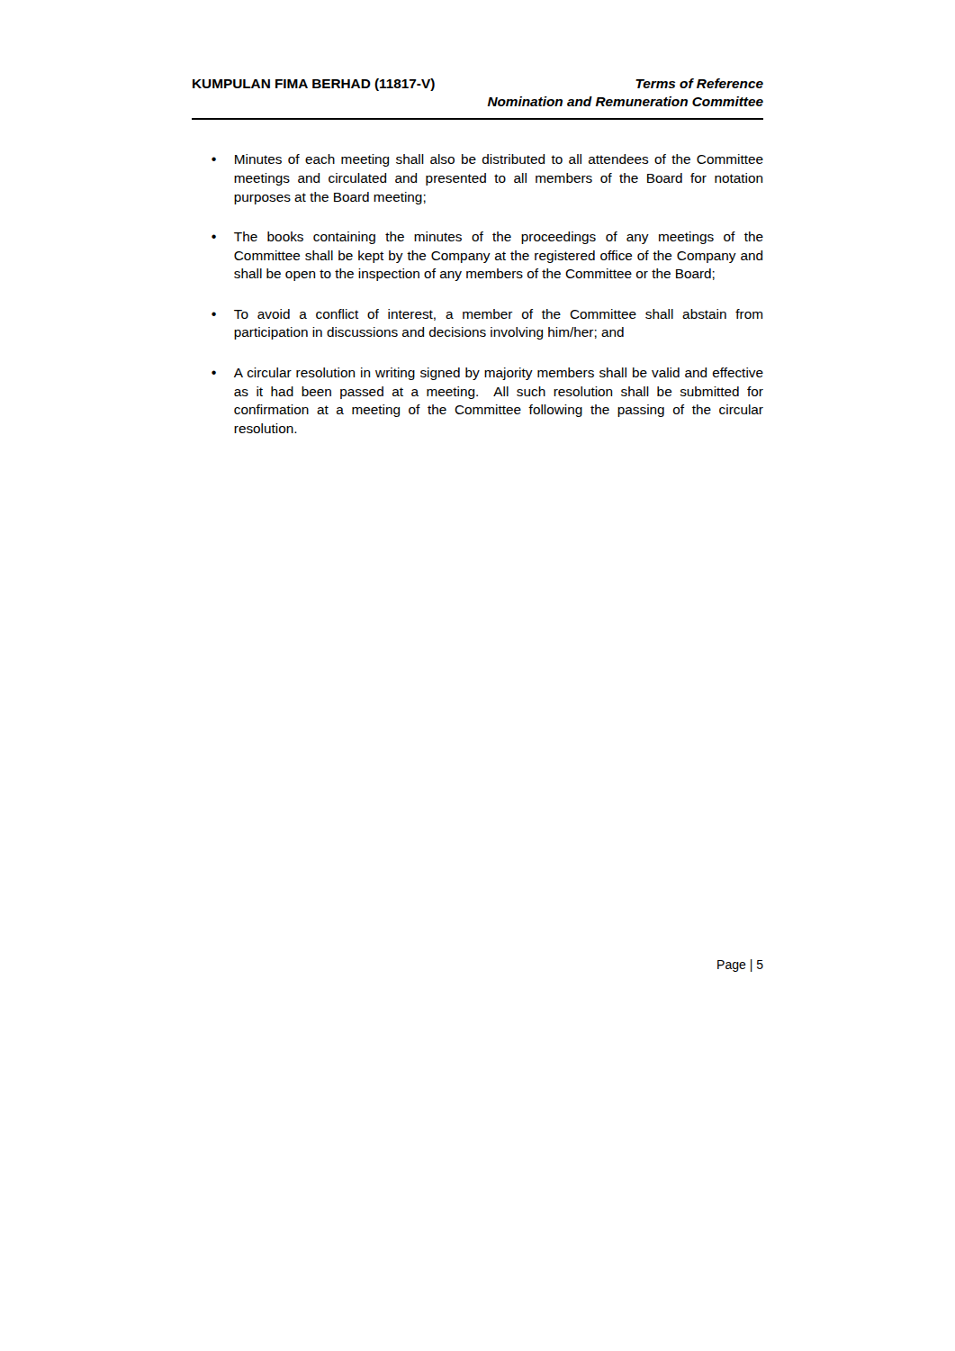KUMPULAN FIMA BERHAD (11817-V)
Terms of Reference
Nomination and Remuneration Committee
Minutes of each meeting shall also be distributed to all attendees of the Committee meetings and circulated and presented to all members of the Board for notation purposes at the Board meeting;
The books containing the minutes of the proceedings of any meetings of the Committee shall be kept by the Company at the registered office of the Company and shall be open to the inspection of any members of the Committee or the Board;
To avoid a conflict of interest, a member of the Committee shall abstain from participation in discussions and decisions involving him/her; and
A circular resolution in writing signed by majority members shall be valid and effective as it had been passed at a meeting. All such resolution shall be submitted for confirmation at a meeting of the Committee following the passing of the circular resolution.
Page | 5